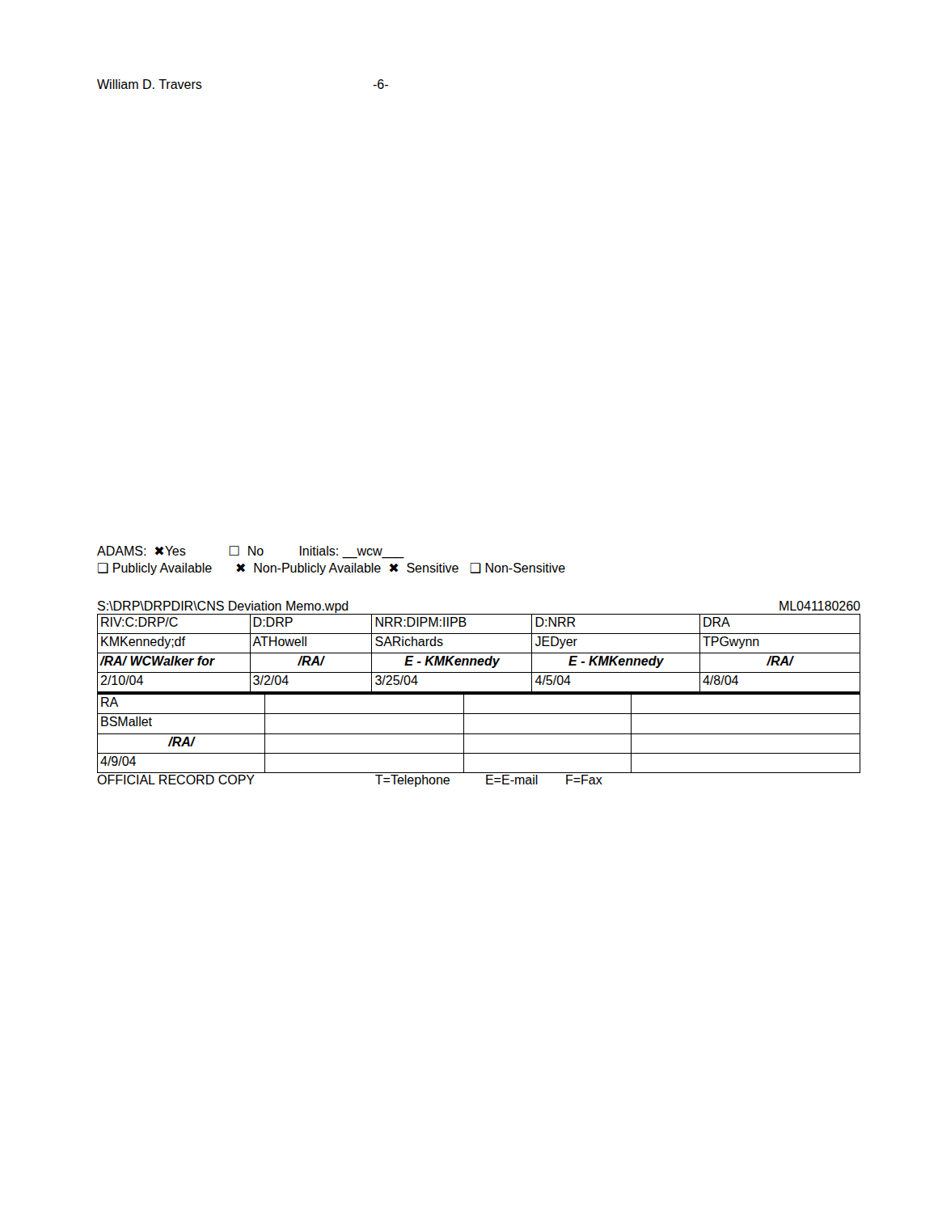William D. Travers -6-
ADAMS: ✖Yes ☐ No Initials: __wcw___
❑ Publicly Available ✖ Non-Publicly Available ✖ Sensitive ❑ Non-Sensitive
S:\DRP\DRPDIR\CNS Deviation Memo.wpd ML041180260
| RIV:C:DRP/C | D:DRP | NRR:DIPM:IIPB | D:NRR | DRA |
| KMKennedy;df | ATHowell | SARichards | JEDyer | TPGwynn |
| /RA/ WCWalker for | /RA/ | E - KMKennedy | E - KMKennedy | /RA/ |
| 2/10/04 | 3/2/04 | 3/25/04 | 4/5/04 | 4/8/04 |
| RA | | | |
| BSMallet | | | |
| /RA/ | | | |
| 4/9/04 | | | |
OFFICIAL RECORD COPY T=Telephone E=E-mail F=Fax